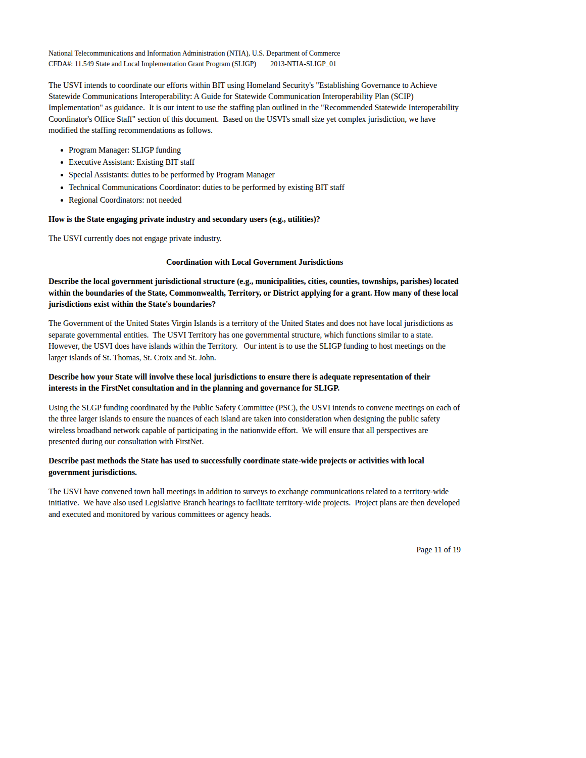National Telecommunications and Information Administration (NTIA), U.S. Department of Commerce
CFDA#: 11.549 State and Local Implementation Grant Program (SLIGP) 2013-NTIA-SLIGP_01
The USVI intends to coordinate our efforts within BIT using Homeland Security's "Establishing Governance to Achieve Statewide Communications Interoperability: A Guide for Statewide Communication Interoperability Plan (SCIP) Implementation" as guidance. It is our intent to use the staffing plan outlined in the "Recommended Statewide Interoperability Coordinator's Office Staff" section of this document. Based on the USVI's small size yet complex jurisdiction, we have modified the staffing recommendations as follows.
Program Manager: SLIGP funding
Executive Assistant: Existing BIT staff
Special Assistants: duties to be performed by Program Manager
Technical Communications Coordinator: duties to be performed by existing BIT staff
Regional Coordinators: not needed
How is the State engaging private industry and secondary users (e.g., utilities)?
The USVI currently does not engage private industry.
Coordination with Local Government Jurisdictions
Describe the local government jurisdictional structure (e.g., municipalities, cities, counties, townships, parishes) located within the boundaries of the State, Commonwealth, Territory, or District applying for a grant. How many of these local jurisdictions exist within the State's boundaries?
The Government of the United States Virgin Islands is a territory of the United States and does not have local jurisdictions as separate governmental entities. The USVI Territory has one governmental structure, which functions similar to a state. However, the USVI does have islands within the Territory. Our intent is to use the SLIGP funding to host meetings on the larger islands of St. Thomas, St. Croix and St. John.
Describe how your State will involve these local jurisdictions to ensure there is adequate representation of their interests in the FirstNet consultation and in the planning and governance for SLIGP.
Using the SLGP funding coordinated by the Public Safety Committee (PSC), the USVI intends to convene meetings on each of the three larger islands to ensure the nuances of each island are taken into consideration when designing the public safety wireless broadband network capable of participating in the nationwide effort. We will ensure that all perspectives are presented during our consultation with FirstNet.
Describe past methods the State has used to successfully coordinate state-wide projects or activities with local government jurisdictions.
The USVI have convened town hall meetings in addition to surveys to exchange communications related to a territory-wide initiative. We have also used Legislative Branch hearings to facilitate territory-wide projects. Project plans are then developed and executed and monitored by various committees or agency heads.
Page 11 of 19